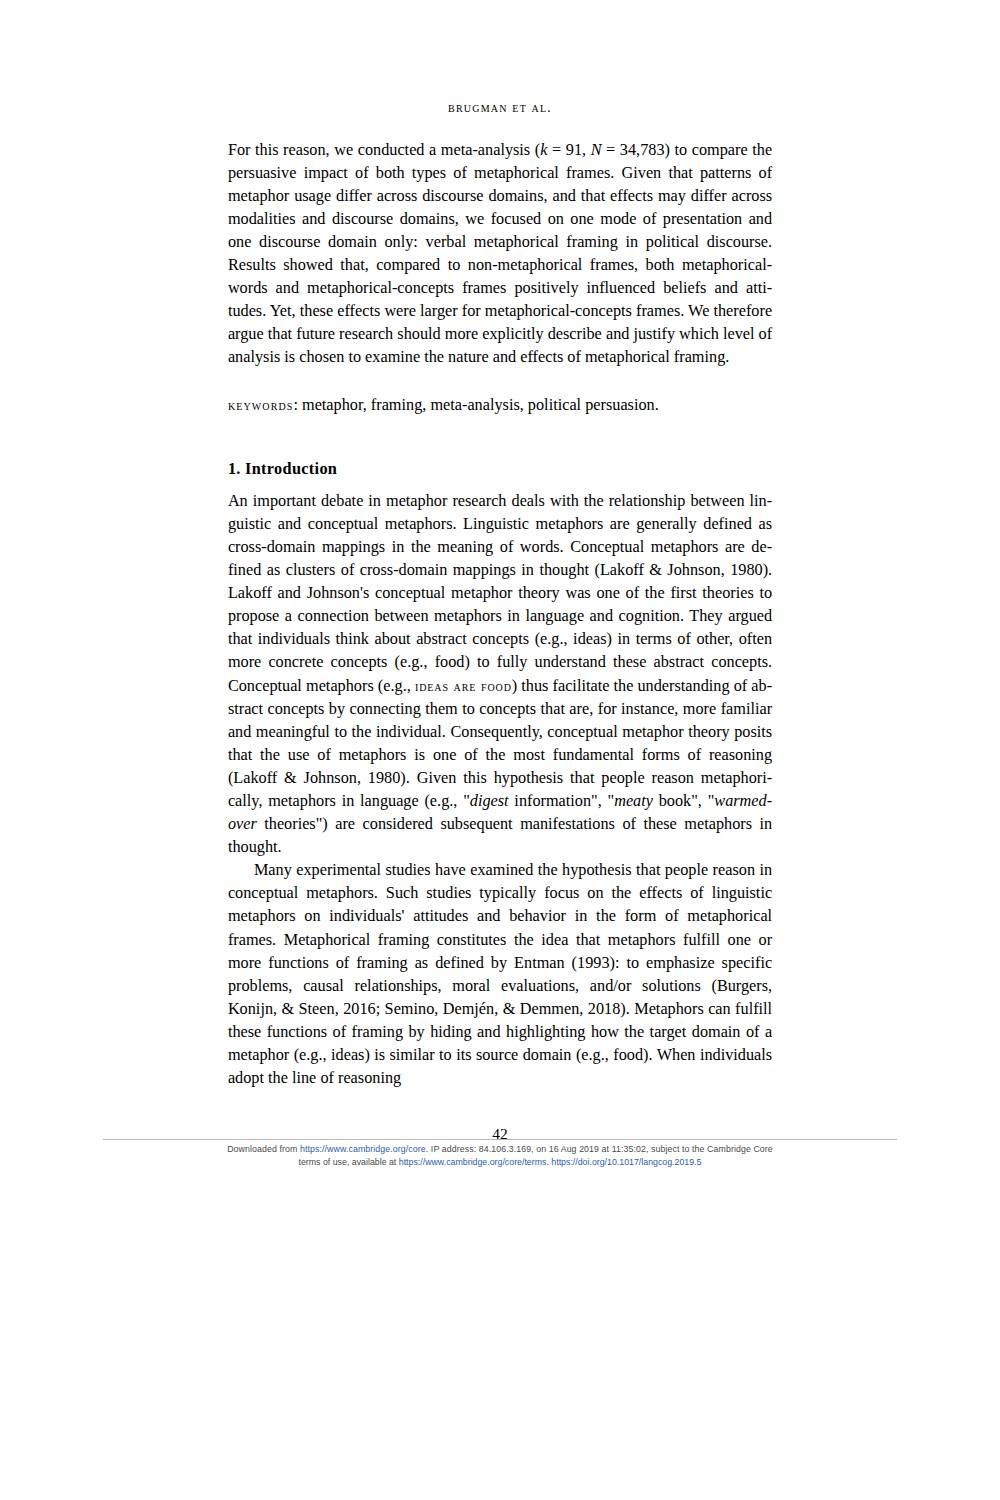brugman et al.
For this reason, we conducted a meta-analysis (k = 91, N = 34,783) to compare the persuasive impact of both types of metaphorical frames. Given that patterns of metaphor usage differ across discourse domains, and that effects may differ across modalities and discourse domains, we focused on one mode of presentation and one discourse domain only: verbal metaphorical framing in political discourse. Results showed that, compared to non-metaphorical frames, both metaphorical-words and metaphorical-concepts frames positively influenced beliefs and attitudes. Yet, these effects were larger for metaphorical-concepts frames. We therefore argue that future research should more explicitly describe and justify which level of analysis is chosen to examine the nature and effects of metaphorical framing.
keywords: metaphor, framing, meta-analysis, political persuasion.
1. Introduction
An important debate in metaphor research deals with the relationship between linguistic and conceptual metaphors. Linguistic metaphors are generally defined as cross-domain mappings in the meaning of words. Conceptual metaphors are defined as clusters of cross-domain mappings in thought (Lakoff & Johnson, 1980). Lakoff and Johnson's conceptual metaphor theory was one of the first theories to propose a connection between metaphors in language and cognition. They argued that individuals think about abstract concepts (e.g., ideas) in terms of other, often more concrete concepts (e.g., food) to fully understand these abstract concepts. Conceptual metaphors (e.g., ideas are food) thus facilitate the understanding of abstract concepts by connecting them to concepts that are, for instance, more familiar and meaningful to the individual. Consequently, conceptual metaphor theory posits that the use of metaphors is one of the most fundamental forms of reasoning (Lakoff & Johnson, 1980). Given this hypothesis that people reason metaphorically, metaphors in language (e.g., "digest information", "meaty book", "warmed-over theories") are considered subsequent manifestations of these metaphors in thought.
Many experimental studies have examined the hypothesis that people reason in conceptual metaphors. Such studies typically focus on the effects of linguistic metaphors on individuals' attitudes and behavior in the form of metaphorical frames. Metaphorical framing constitutes the idea that metaphors fulfill one or more functions of framing as defined by Entman (1993): to emphasize specific problems, causal relationships, moral evaluations, and/or solutions (Burgers, Konijn, & Steen, 2016; Semino, Demjén, & Demmen, 2018). Metaphors can fulfill these functions of framing by hiding and highlighting how the target domain of a metaphor (e.g., ideas) is similar to its source domain (e.g., food). When individuals adopt the line of reasoning
42
Downloaded from https://www.cambridge.org/core. IP address: 84.106.3.169, on 16 Aug 2019 at 11:35:02, subject to the Cambridge Core
terms of use, available at https://www.cambridge.org/core/terms. https://doi.org/10.1017/langcog.2019.5